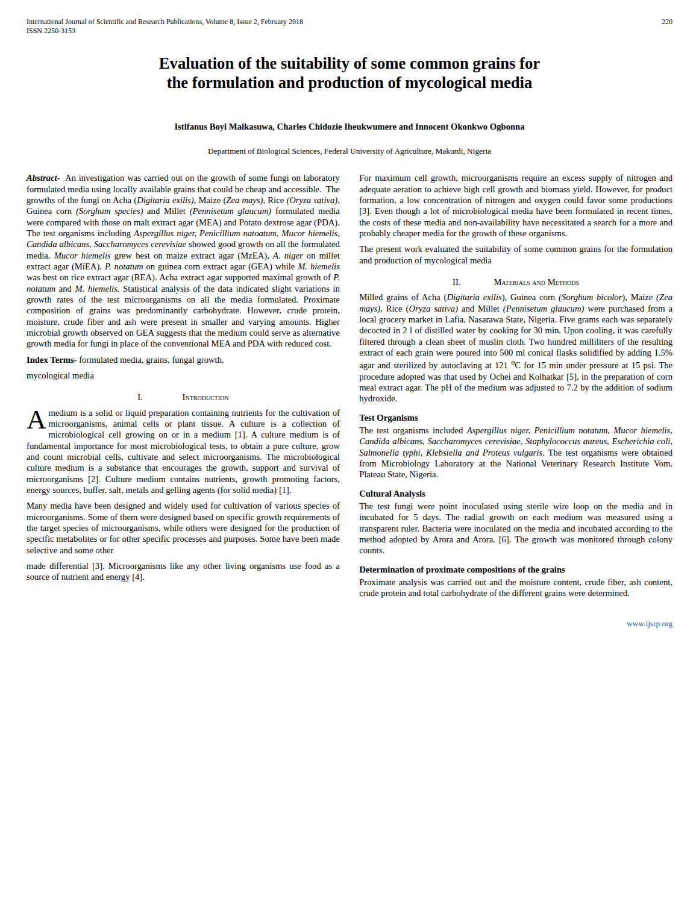International Journal of Scientific and Research Publications, Volume 8, Issue 2, February 2018
ISSN 2250-3153
220
Evaluation of the suitability of some common grains for
the formulation and production of mycological media
Istifanus Boyi Maikasuwa, Charles Chidozie Iheukwumere and Innocent Okonkwo Ogbonna
Department of Biological Sciences, Federal University of Agriculture, Makurdi, Nigeria
Abstract- An investigation was carried out on the growth of some fungi on laboratory formulated media using locally available grains that could be cheap and accessible. The growths of the fungi on Acha (Digitaria exilis), Maize (Zea mays), Rice (Oryza sativa), Guinea corn (Sorghum species) and Millet (Pennisetum glaucum) formulated media were compared with those on malt extract agar (MEA) and Potato dextrose agar (PDA). The test organisms including Aspergillus niger, Penicillium natoatum, Mucor hiemelis, Candida albicans, Saccharomyces cerevisiae showed good growth on all the formulated media. Mucor hiemelis grew best on maize extract agar (MzEA), A. niger on millet extract agar (MiEA). P. notatum on guinea corn extract agar (GEA) while M. hiemelis was best on rice extract agar (REA). Acha extract agar supported maximal growth of P. notatum and M. hiemelis. Statistical analysis of the data indicated slight variations in growth rates of the test microorganisms on all the media formulated. Proximate composition of grains was predominantly carbohydrate. However, crude protein, moisture, crude fiber and ash were present in smaller and varying amounts. Higher microbial growth observed on GEA suggests that the medium could serve as alternative growth media for fungi in place of the conventional MEA and PDA with reduced cost.
Index Terms- formulated media, grains, fungal growth,
mycological media
I. Introduction
Amedium is a solid or liquid preparation containing nutrients for the cultivation of microorganisms, animal cells or plant tissue. A culture is a collection of microbiological cell growing on or in a medium [1]. A culture medium is of fundamental importance for most microbiological tests, to obtain a pure culture, grow and count microbial cells, cultivate and select microorganisms. The microbiological culture medium is a substance that encourages the growth, support and survival of microorganisms [2]. Culture medium contains nutrients, growth promoting factors, energy sources, buffer, salt, metals and gelling agents (for solid media) [1].
Many media have been designed and widely used for cultivation of various species of microorganisms. Some of them were designed based on specific growth requirements of the target species of microorganisms, while others were designed for the production of specific metabolites or for other specific processes and purposes. Some have been made selective and some other
made differential [3]. Microorganisms like any other living organisms use food as a source of nutrient and energy [4].
For maximum cell growth, microorganisms require an excess supply of nitrogen and adequate aeration to achieve high cell growth and biomass yield. However, for product formation, a low concentration of nitrogen and oxygen could favor some productions [3]. Even though a lot of microbiological media have been formulated in recent times, the costs of these media and non-availability have necessitated a search for a more and probably cheaper media for the growth of these organisms.
The present work evaluated the suitability of some common grains for the formulation and production of mycological media
II. Materials and Methods
Milled grains of Acha (Digitaria exilis), Guinea corn (Sorghum bicolor), Maize (Zea mays), Rice (Oryza sativa) and Millet (Pennisetum glaucum) were purchased from a local grocery market in Lafia, Nasarawa State, Nigeria. Five grams each was separately decocted in 2 l of distilled water by cooking for 30 min. Upon cooling, it was carefully filtered through a clean sheet of muslin cloth. Two hundred milliliters of the resulting extract of each grain were poured into 500 ml conical flasks solidified by adding 1.5% agar and sterilized by autoclaving at 121 oC for 15 min under pressure at 15 psi. The procedure adopted was that used by Ochei and Kolhatkar [5], in the preparation of corn meal extract agar. The pH of the medium was adjusted to 7.2 by the addition of sodium hydroxide.
Test Organisms
The test organisms included Aspergillus niger, Penicillium notatum, Mucor hiemelis, Candida albicans, Saccharomyces cerevisiae, Staphylococcus aureus, Escherichia coli, Salmonella typhi, Klebsiella and Proteus vulgaris. The test organisms were obtained from Microbiology Laboratory at the National Veterinary Research Institute Vom, Plateau State, Nigeria.
Cultural Analysis
The test fungi were point inoculated using sterile wire loop on the media and in incubated for 5 days. The radial growth on each medium was measured using a transparent ruler. Bacteria were inoculated on the media and incubated according to the method adopted by Arora and Arora. [6]. The growth was monitored through colony counts.
Determination of proximate compositions of the grains
Proximate analysis was carried out and the moisture content, crude fiber, ash content, crude protein and total carbohydrate of the different grains were determined.
www.ijsrp.org